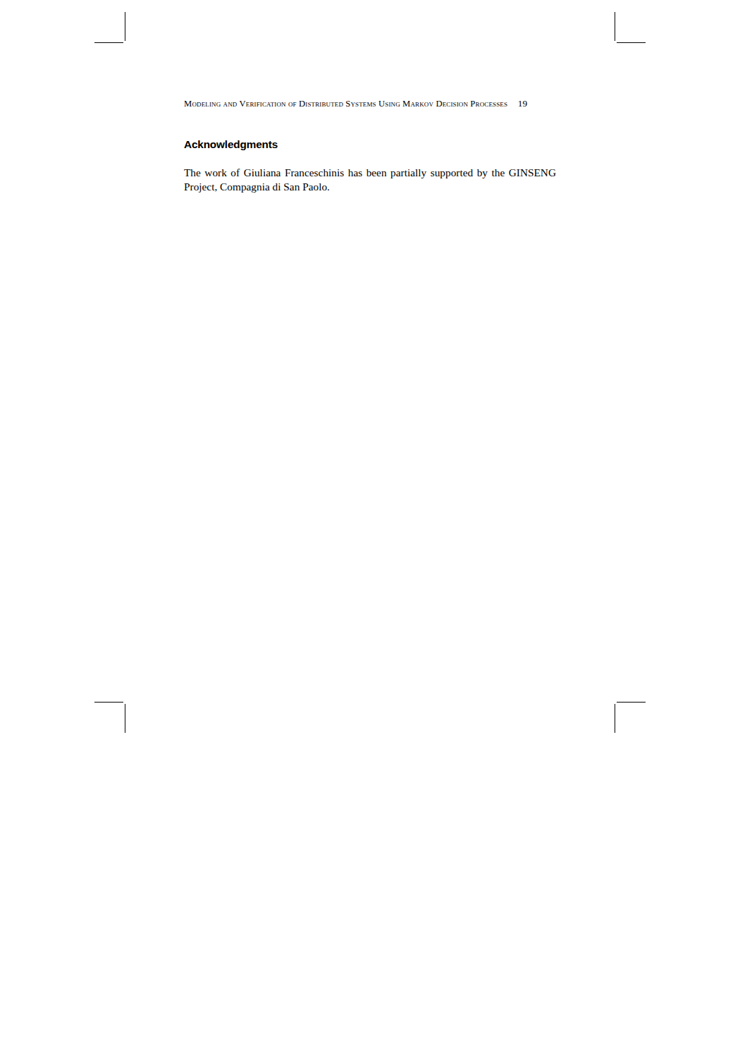Modeling and Verification of Distributed Systems Using Markov Decision Processes19
Acknowledgments
The work of Giuliana Franceschinis has been partially supported by the GINSENG Project, Compagnia di San Paolo.